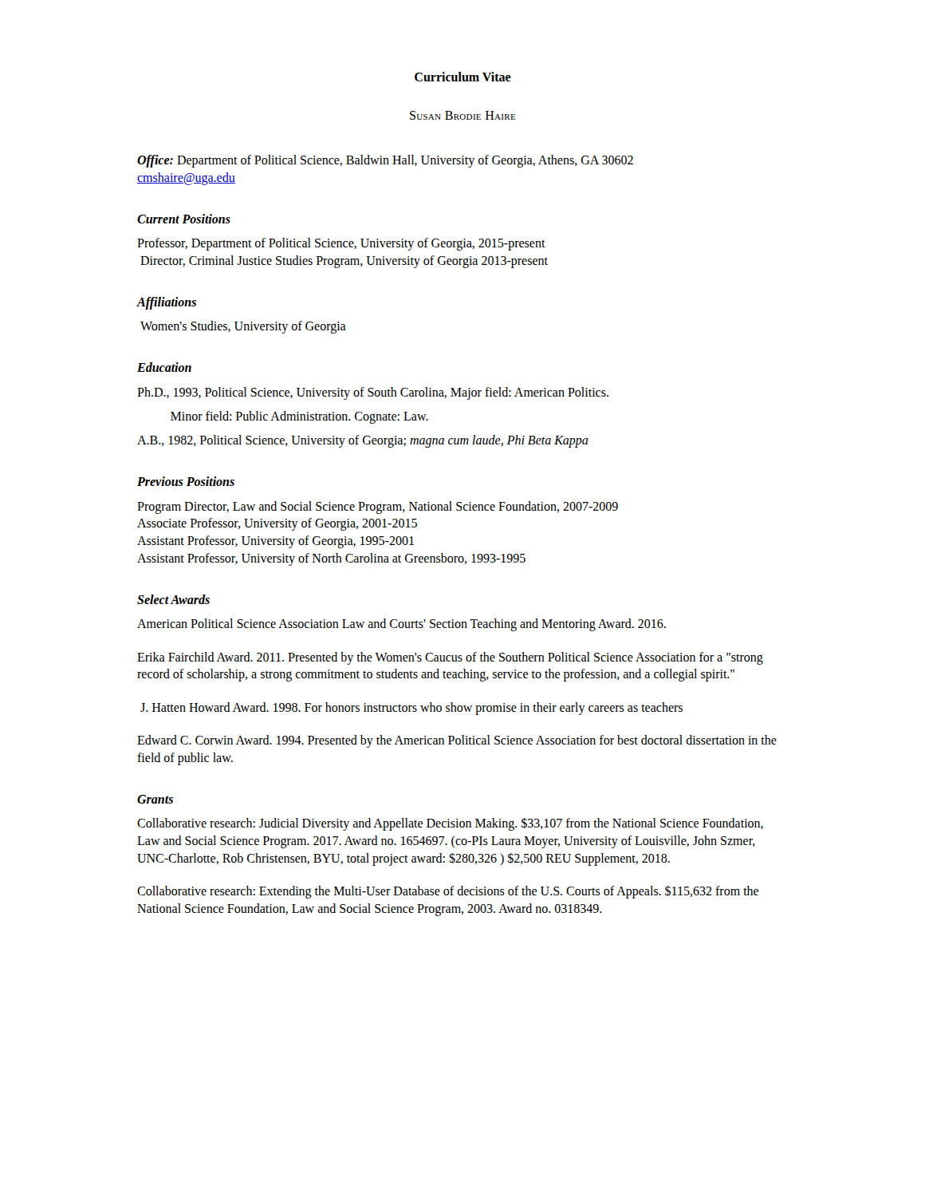Curriculum Vitae
Susan Brodie Haire
Office: Department of Political Science, Baldwin Hall, University of Georgia, Athens, GA 30602
cmshaire@uga.edu
Current Positions
Professor, Department of Political Science, University of Georgia, 2015-present
Director, Criminal Justice Studies Program, University of Georgia 2013-present
Affiliations
Women's Studies, University of Georgia
Education
Ph.D., 1993, Political Science, University of South Carolina, Major field: American Politics.
Minor field: Public Administration. Cognate: Law.
A.B., 1982, Political Science, University of Georgia; magna cum laude, Phi Beta Kappa
Previous Positions
Program Director, Law and Social Science Program, National Science Foundation, 2007-2009
Associate Professor, University of Georgia, 2001-2015
Assistant Professor, University of Georgia, 1995-2001
Assistant Professor, University of North Carolina at Greensboro, 1993-1995
Select Awards
American Political Science Association Law and Courts' Section Teaching and Mentoring Award. 2016.
Erika Fairchild Award. 2011. Presented by the Women's Caucus of the Southern Political Science Association for a "strong record of scholarship, a strong commitment to students and teaching, service to the profession, and a collegial spirit."
J. Hatten Howard Award. 1998. For honors instructors who show promise in their early careers as teachers
Edward C. Corwin Award. 1994. Presented by the American Political Science Association for best doctoral dissertation in the field of public law.
Grants
Collaborative research: Judicial Diversity and Appellate Decision Making. $33,107 from the National Science Foundation, Law and Social Science Program. 2017. Award no. 1654697. (co-PIs Laura Moyer, University of Louisville, John Szmer, UNC-Charlotte, Rob Christensen, BYU, total project award: $280,326 ) $2,500 REU Supplement, 2018.
Collaborative research: Extending the Multi-User Database of decisions of the U.S. Courts of Appeals. $115,632 from the National Science Foundation, Law and Social Science Program, 2003. Award no. 0318349.